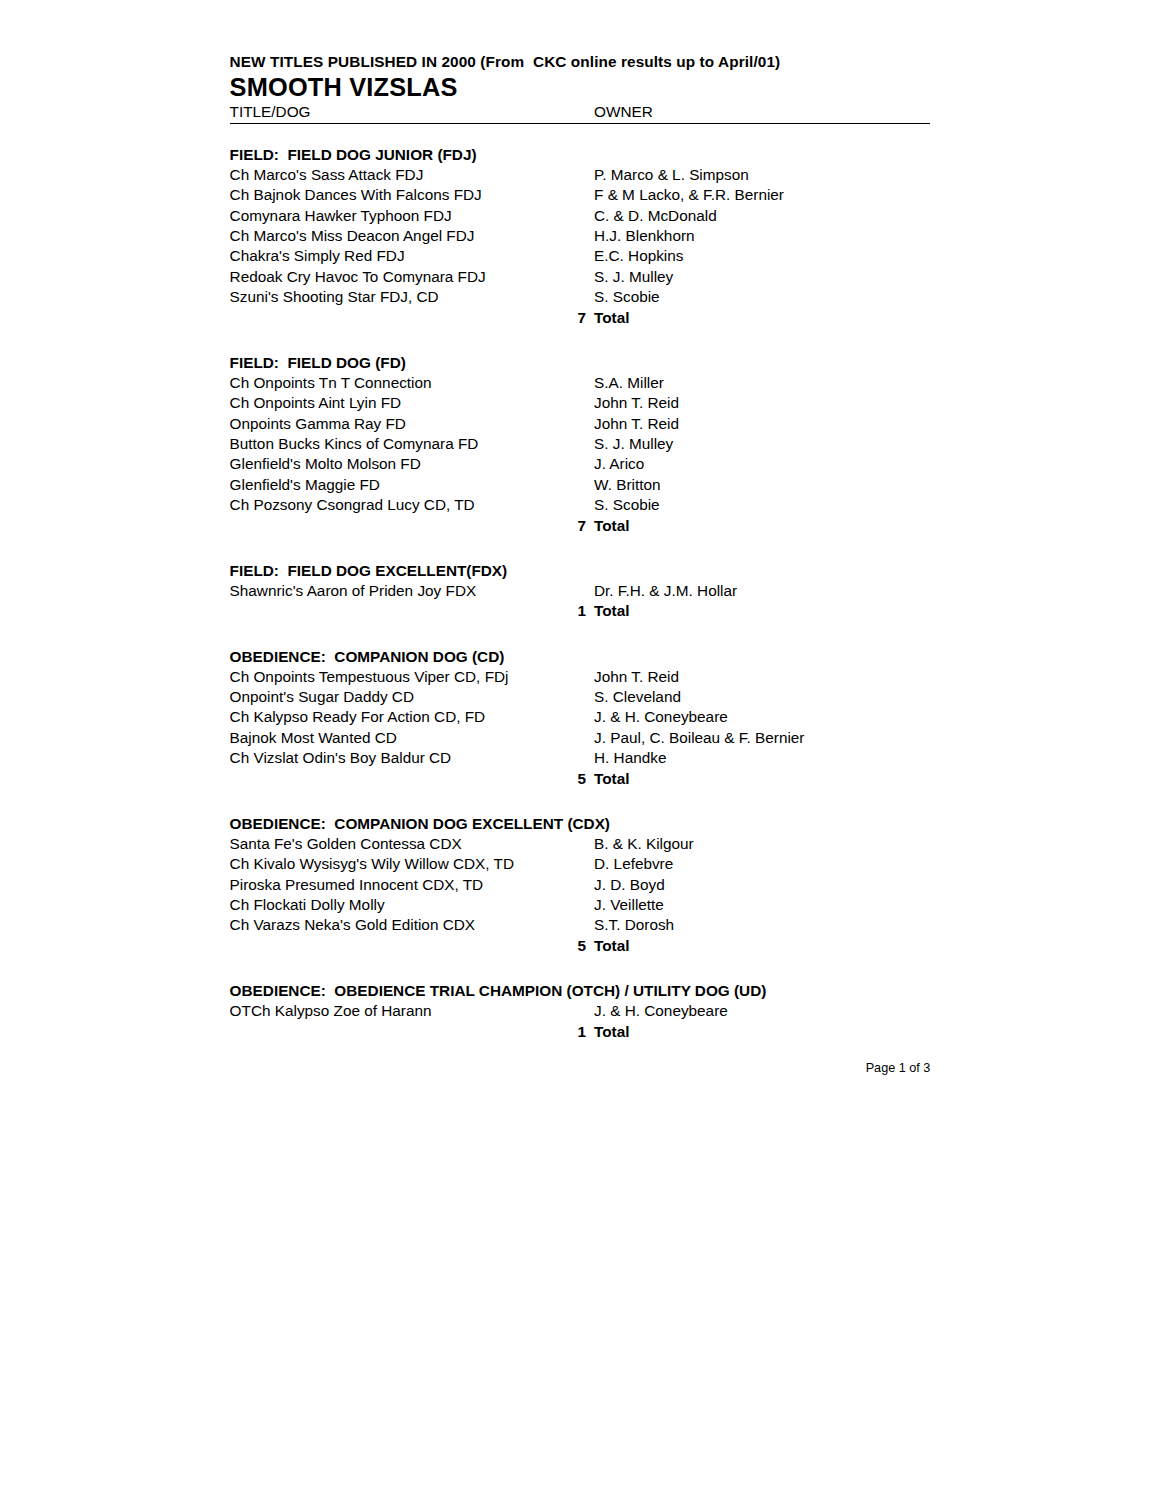NEW TITLES PUBLISHED IN 2000 (From CKC online results up to April/01)
SMOOTH VIZSLAS
| TITLE/DOG | OWNER |
FIELD: FIELD DOG JUNIOR (FDJ)
| Ch Marco's Sass Attack FDJ | P. Marco & L. Simpson |
| Ch Bajnok Dances With Falcons FDJ | F & M Lacko, & F.R. Bernier |
| Comynara Hawker Typhoon FDJ | C. & D. McDonald |
| Ch Marco's Miss Deacon Angel FDJ | H.J. Blenkhorn |
| Chakra's Simply Red FDJ | E.C. Hopkins |
| Redoak Cry Havoc To Comynara FDJ | S. J. Mulley |
| Szuni's Shooting Star FDJ, CD | S. Scobie |
| 7 | Total |
FIELD: FIELD DOG (FD)
| Ch Onpoints Tn T Connection | S.A. Miller |
| Ch Onpoints Aint Lyin FD | John T. Reid |
| Onpoints Gamma Ray FD | John T. Reid |
| Button Bucks Kincs of Comynara FD | S. J. Mulley |
| Glenfield's Molto Molson FD | J. Arico |
| Glenfield's Maggie FD | W. Britton |
| Ch Pozsony Csongrad Lucy CD, TD | S. Scobie |
| 7 | Total |
FIELD: FIELD DOG EXCELLENT(FDX)
| Shawnric's Aaron of Priden Joy FDX | Dr. F.H. & J.M. Hollar |
| 1 | Total |
OBEDIENCE: COMPANION DOG (CD)
| Ch Onpoints Tempestuous Viper CD, FDj | John T. Reid |
| Onpoint's Sugar Daddy CD | S. Cleveland |
| Ch Kalypso Ready For Action CD, FD | J. & H. Coneybeare |
| Bajnok Most Wanted CD | J. Paul, C. Boileau & F. Bernier |
| Ch Vizslat Odin's Boy Baldur CD | H. Handke |
| 5 | Total |
OBEDIENCE: COMPANION DOG EXCELLENT (CDX)
| Santa Fe's Golden Contessa CDX | B. & K. Kilgour |
| Ch Kivalo Wysisyg's Wily Willow CDX, TD | D. Lefebvre |
| Piroska Presumed Innocent CDX, TD | J. D. Boyd |
| Ch Flockati Dolly Molly | J. Veillette |
| Ch Varazs Neka's Gold Edition CDX | S.T. Dorosh |
| 5 | Total |
OBEDIENCE: OBEDIENCE TRIAL CHAMPION (OTCH) / UTILITY DOG (UD)
| OTCh Kalypso Zoe of Harann | J. & H. Coneybeare |
| 1 | Total |
Page 1 of 3